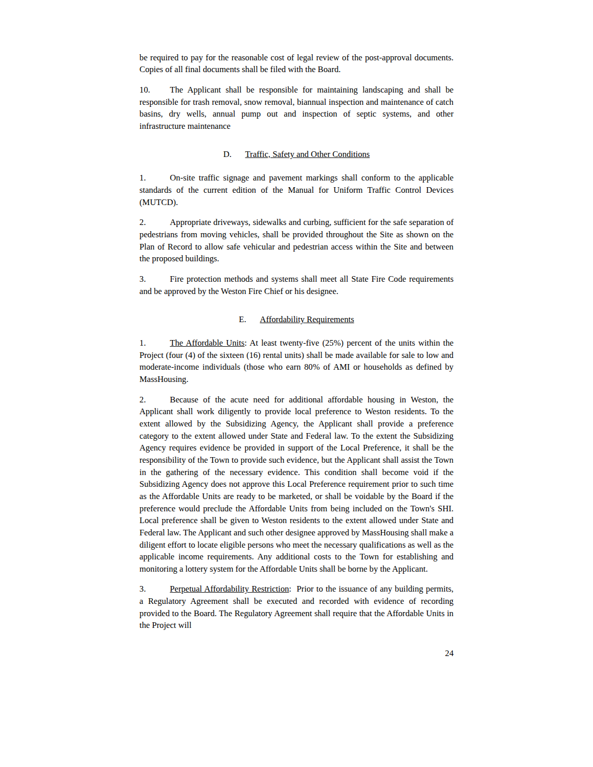be required to pay for the reasonable cost of legal review of the post-approval documents. Copies of all final documents shall be filed with the Board.
10. The Applicant shall be responsible for maintaining landscaping and shall be responsible for trash removal, snow removal, biannual inspection and maintenance of catch basins, dry wells, annual pump out and inspection of septic systems, and other infrastructure maintenance
D. Traffic, Safety and Other Conditions
1. On-site traffic signage and pavement markings shall conform to the applicable standards of the current edition of the Manual for Uniform Traffic Control Devices (MUTCD).
2. Appropriate driveways, sidewalks and curbing, sufficient for the safe separation of pedestrians from moving vehicles, shall be provided throughout the Site as shown on the Plan of Record to allow safe vehicular and pedestrian access within the Site and between the proposed buildings.
3. Fire protection methods and systems shall meet all State Fire Code requirements and be approved by the Weston Fire Chief or his designee.
E. Affordability Requirements
1. The Affordable Units: At least twenty-five (25%) percent of the units within the Project (four (4) of the sixteen (16) rental units) shall be made available for sale to low and moderate-income individuals (those who earn 80% of AMI or households as defined by MassHousing.
2. Because of the acute need for additional affordable housing in Weston, the Applicant shall work diligently to provide local preference to Weston residents. To the extent allowed by the Subsidizing Agency, the Applicant shall provide a preference category to the extent allowed under State and Federal law. To the extent the Subsidizing Agency requires evidence be provided in support of the Local Preference, it shall be the responsibility of the Town to provide such evidence, but the Applicant shall assist the Town in the gathering of the necessary evidence. This condition shall become void if the Subsidizing Agency does not approve this Local Preference requirement prior to such time as the Affordable Units are ready to be marketed, or shall be voidable by the Board if the preference would preclude the Affordable Units from being included on the Town's SHI. Local preference shall be given to Weston residents to the extent allowed under State and Federal law. The Applicant and such other designee approved by MassHousing shall make a diligent effort to locate eligible persons who meet the necessary qualifications as well as the applicable income requirements. Any additional costs to the Town for establishing and monitoring a lottery system for the Affordable Units shall be borne by the Applicant.
3. Perpetual Affordability Restriction: Prior to the issuance of any building permits, a Regulatory Agreement shall be executed and recorded with evidence of recording provided to the Board. The Regulatory Agreement shall require that the Affordable Units in the Project will
24